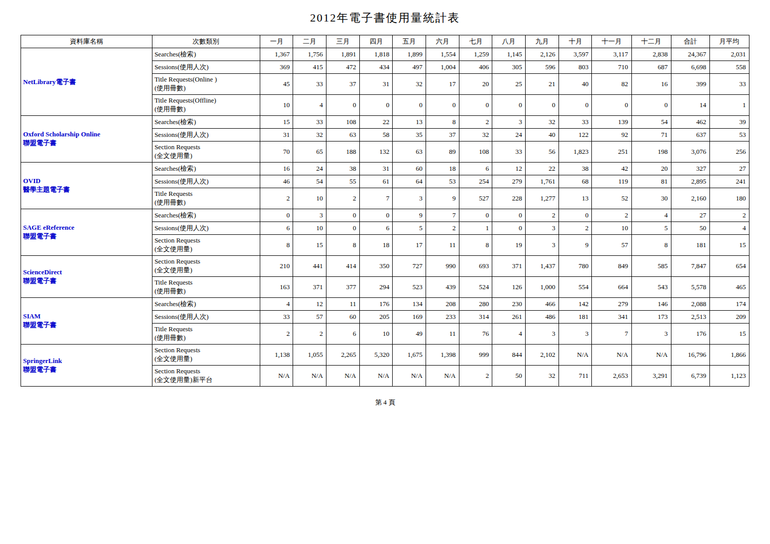2012年電子書使用量統計表
| 資料庫名稱 | 次數類別 | 一月 | 二月 | 三月 | 四月 | 五月 | 六月 | 七月 | 八月 | 九月 | 十月 | 十一月 | 十二月 | 合計 | 月平均 |
| --- | --- | --- | --- | --- | --- | --- | --- | --- | --- | --- | --- | --- | --- | --- | --- |
| NetLibrary電子書 | Searches(檢索) | 1,367 | 1,756 | 1,891 | 1,818 | 1,899 | 1,554 | 1,259 | 1,145 | 2,126 | 3,597 | 3,117 | 2,838 | 24,367 | 2,031 |
| Sessions(使用人次) | 369 | 415 | 472 | 434 | 497 | 1,004 | 406 | 305 | 596 | 803 | 710 | 687 | 6,698 | 558 |
| Title Requests(Online ) (使用冊數) | 45 | 33 | 37 | 31 | 32 | 17 | 20 | 25 | 21 | 40 | 82 | 16 | 399 | 33 |
| Title Requests(Offline) (使用冊數) | 10 | 4 | 0 | 0 | 0 | 0 | 0 | 0 | 0 | 0 | 0 | 0 | 14 | 1 |
| Oxford Scholarship Online 聯盟電子書 | Searches(檢索) | 15 | 33 | 108 | 22 | 13 | 8 | 2 | 3 | 32 | 33 | 139 | 54 | 462 | 39 |
| Sessions(使用人次) | 31 | 32 | 63 | 58 | 35 | 37 | 32 | 24 | 40 | 122 | 92 | 71 | 637 | 53 |
| Section Requests (全文使用量) | 70 | 65 | 188 | 132 | 63 | 89 | 108 | 33 | 56 | 1,823 | 251 | 198 | 3,076 | 256 |
| OVID 醫學主題電子書 | Searches(檢索) | 16 | 24 | 38 | 31 | 60 | 18 | 6 | 12 | 22 | 38 | 42 | 20 | 327 | 27 |
| Sessions(使用人次) | 46 | 54 | 55 | 61 | 64 | 53 | 254 | 279 | 1,761 | 68 | 119 | 81 | 2,895 | 241 |
| Title Requests (使用冊數) | 2 | 10 | 2 | 7 | 3 | 9 | 527 | 228 | 1,277 | 13 | 52 | 30 | 2,160 | 180 |
| SAGE eReference 聯盟電子書 | Searches(檢索) | 0 | 3 | 0 | 0 | 9 | 7 | 0 | 0 | 2 | 0 | 2 | 4 | 27 | 2 |
| Sessions(使用人次) | 6 | 10 | 0 | 6 | 5 | 2 | 1 | 0 | 3 | 2 | 10 | 5 | 50 | 4 |
| Section Requests (全文使用量) | 8 | 15 | 8 | 18 | 17 | 11 | 8 | 19 | 3 | 9 | 57 | 8 | 181 | 15 |
| ScienceDirect 聯盟電子書 | Section Requests (全文使用量) | 210 | 441 | 414 | 350 | 727 | 990 | 693 | 371 | 1,437 | 780 | 849 | 585 | 7,847 | 654 |
| Title Requests (使用冊數) | 163 | 371 | 377 | 294 | 523 | 439 | 524 | 126 | 1,000 | 554 | 664 | 543 | 5,578 | 465 |
| SIAM 聯盟電子書 | Searches(檢索) | 4 | 12 | 11 | 176 | 134 | 208 | 280 | 230 | 466 | 142 | 279 | 146 | 2,088 | 174 |
| Sessions(使用人次) | 33 | 57 | 60 | 205 | 169 | 233 | 314 | 261 | 486 | 181 | 341 | 173 | 2,513 | 209 |
| Title Requests (使用冊數) | 2 | 2 | 6 | 10 | 49 | 11 | 76 | 4 | 3 | 3 | 7 | 3 | 176 | 15 |
| SpringerLink 聯盟電子書 | Section Requests (全文使用量) | 1,138 | 1,055 | 2,265 | 5,320 | 1,675 | 1,398 | 999 | 844 | 2,102 | N/A | N/A | N/A | 16,796 | 1,866 |
| Section Requests (全文使用量)新平台 | N/A | N/A | N/A | N/A | N/A | N/A | 2 | 50 | 32 | 711 | 2,653 | 3,291 | 6,739 | 1,123 |
第 4 頁